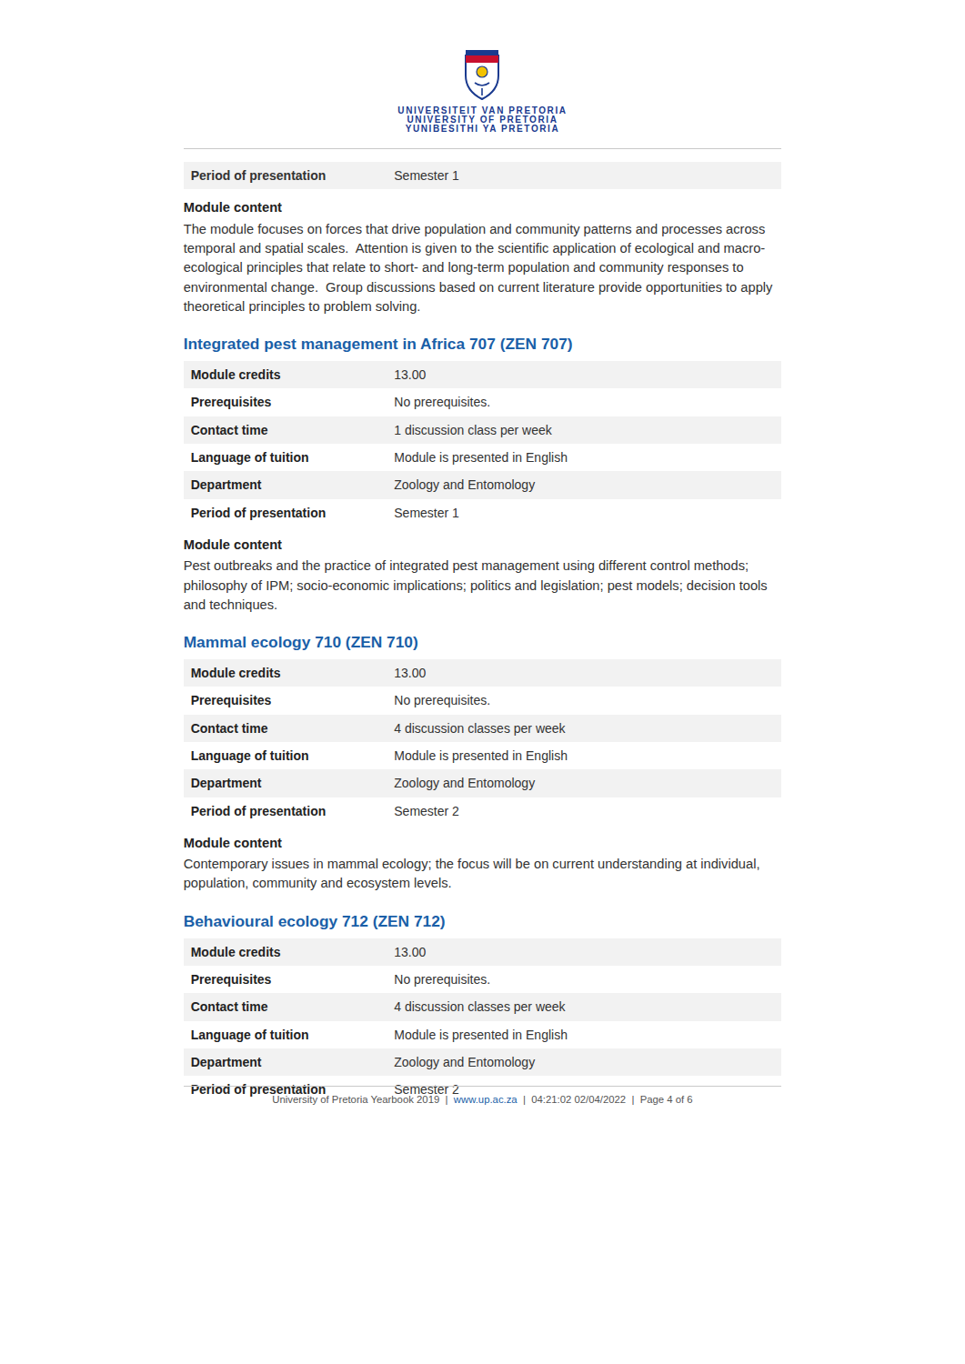UNIVERSITEIT VAN PRETORIA
UNIVERSITY OF PRETORIA
YUNIBESITHI YA PRETORIA
| Period of presentation | Semester 1 |
Module content
The module focuses on forces that drive population and community patterns and processes across temporal and spatial scales. Attention is given to the scientific application of ecological and macro-ecological principles that relate to short- and long-term population and community responses to environmental change. Group discussions based on current literature provide opportunities to apply theoretical principles to problem solving.
Integrated pest management in Africa 707 (ZEN 707)
| Module credits | 13.00 |
| Prerequisites | No prerequisites. |
| Contact time | 1 discussion class per week |
| Language of tuition | Module is presented in English |
| Department | Zoology and Entomology |
| Period of presentation | Semester 1 |
Module content
Pest outbreaks and the practice of integrated pest management using different control methods; philosophy of IPM; socio-economic implications; politics and legislation; pest models; decision tools and techniques.
Mammal ecology 710 (ZEN 710)
| Module credits | 13.00 |
| Prerequisites | No prerequisites. |
| Contact time | 4 discussion classes per week |
| Language of tuition | Module is presented in English |
| Department | Zoology and Entomology |
| Period of presentation | Semester 2 |
Module content
Contemporary issues in mammal ecology; the focus will be on current understanding at individual, population, community and ecosystem levels.
Behavioural ecology 712 (ZEN 712)
| Module credits | 13.00 |
| Prerequisites | No prerequisites. |
| Contact time | 4 discussion classes per week |
| Language of tuition | Module is presented in English |
| Department | Zoology and Entomology |
| Period of presentation | Semester 2 |
University of Pretoria Yearbook 2019 | www.up.ac.za | 04:21:02 02/04/2022 | Page 4 of 6